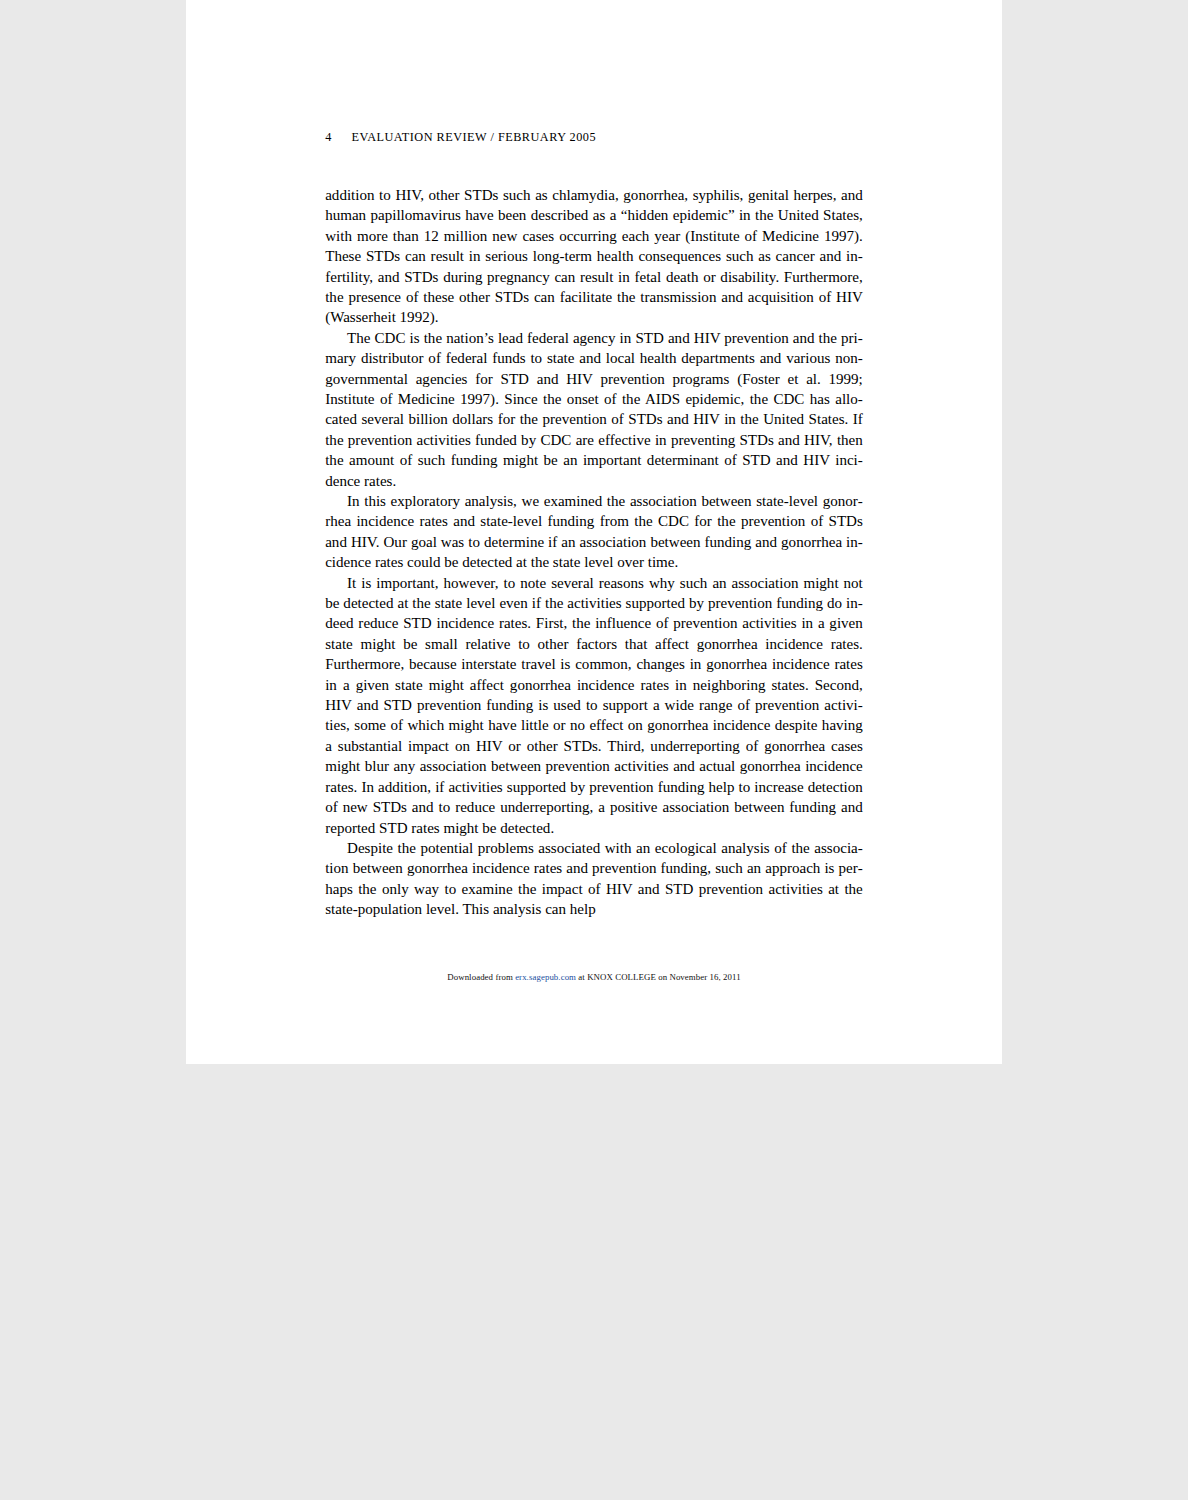4 EVALUATION REVIEW / FEBRUARY 2005
addition to HIV, other STDs such as chlamydia, gonorrhea, syphilis, genital herpes, and human papillomavirus have been described as a “hidden epidemic” in the United States, with more than 12 million new cases occurring each year (Institute of Medicine 1997). These STDs can result in serious long-term health consequences such as cancer and infertility, and STDs during pregnancy can result in fetal death or disability. Furthermore, the presence of these other STDs can facilitate the transmission and acquisition of HIV (Wasserheit 1992).
The CDC is the nation’s lead federal agency in STD and HIV prevention and the primary distributor of federal funds to state and local health departments and various nongovernmental agencies for STD and HIV prevention programs (Foster et al. 1999; Institute of Medicine 1997). Since the onset of the AIDS epidemic, the CDC has allocated several billion dollars for the prevention of STDs and HIV in the United States. If the prevention activities funded by CDC are effective in preventing STDs and HIV, then the amount of such funding might be an important determinant of STD and HIV incidence rates.
In this exploratory analysis, we examined the association between state-level gonorrhea incidence rates and state-level funding from the CDC for the prevention of STDs and HIV. Our goal was to determine if an association between funding and gonorrhea incidence rates could be detected at the state level over time.
It is important, however, to note several reasons why such an association might not be detected at the state level even if the activities supported by prevention funding do indeed reduce STD incidence rates. First, the influence of prevention activities in a given state might be small relative to other factors that affect gonorrhea incidence rates. Furthermore, because interstate travel is common, changes in gonorrhea incidence rates in a given state might affect gonorrhea incidence rates in neighboring states. Second, HIV and STD prevention funding is used to support a wide range of prevention activities, some of which might have little or no effect on gonorrhea incidence despite having a substantial impact on HIV or other STDs. Third, underreporting of gonorrhea cases might blur any association between prevention activities and actual gonorrhea incidence rates. In addition, if activities supported by prevention funding help to increase detection of new STDs and to reduce underreporting, a positive association between funding and reported STD rates might be detected.
Despite the potential problems associated with an ecological analysis of the association between gonorrhea incidence rates and prevention funding, such an approach is perhaps the only way to examine the impact of HIV and STD prevention activities at the state-population level. This analysis can help
Downloaded from erx.sagepub.com at KNOX COLLEGE on November 16, 2011